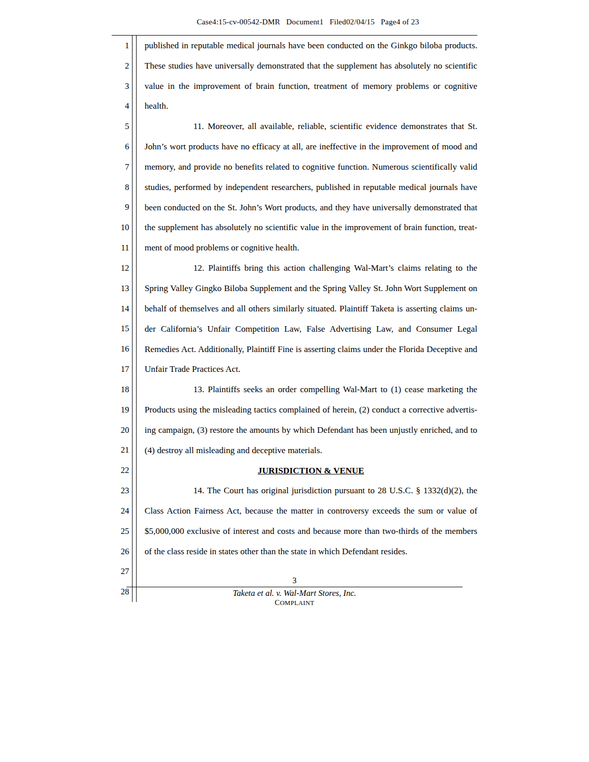Case4:15-cv-00542-DMR Document1 Filed02/04/15 Page4 of 23
1
2
3
4
5
6
7
8
9
10
11
12
13
14
15
16
17
18
19
20
21
22
23
24
25
26
27
28
published in reputable medical journals have been conducted on the Ginkgo biloba products. These studies have universally demonstrated that the supplement has absolutely no scientific value in the improvement of brain function, treatment of memory problems or cognitive health.
11. Moreover, all available, reliable, scientific evidence demonstrates that St. John’s wort products have no efficacy at all, are ineffective in the improvement of mood and memory, and provide no benefits related to cognitive function. Numerous scientifically valid studies, performed by independent researchers, published in reputable medical journals have been conducted on the St. John’s Wort products, and they have universally demonstrated that the supplement has absolutely no scientific value in the improvement of brain function, treatment of mood problems or cognitive health.
12. Plaintiffs bring this action challenging Wal-Mart’s claims relating to the Spring Valley Gingko Biloba Supplement and the Spring Valley St. John Wort Supplement on behalf of themselves and all others similarly situated. Plaintiff Taketa is asserting claims under California’s Unfair Competition Law, False Advertising Law, and Consumer Legal Remedies Act. Additionally, Plaintiff Fine is asserting claims under the Florida Deceptive and Unfair Trade Practices Act.
13. Plaintiffs seeks an order compelling Wal-Mart to (1) cease marketing the Products using the misleading tactics complained of herein, (2) conduct a corrective advertising campaign, (3) restore the amounts by which Defendant has been unjustly enriched, and to (4) destroy all misleading and deceptive materials.
JURISDICTION & VENUE
14. The Court has original jurisdiction pursuant to 28 U.S.C. § 1332(d)(2), the Class Action Fairness Act, because the matter in controversy exceeds the sum or value of $5,000,000 exclusive of interest and costs and because more than two-thirds of the members of the class reside in states other than the state in which Defendant resides.
3
Taketa et al. v. Wal-Mart Stores, Inc.
COMPLAINT